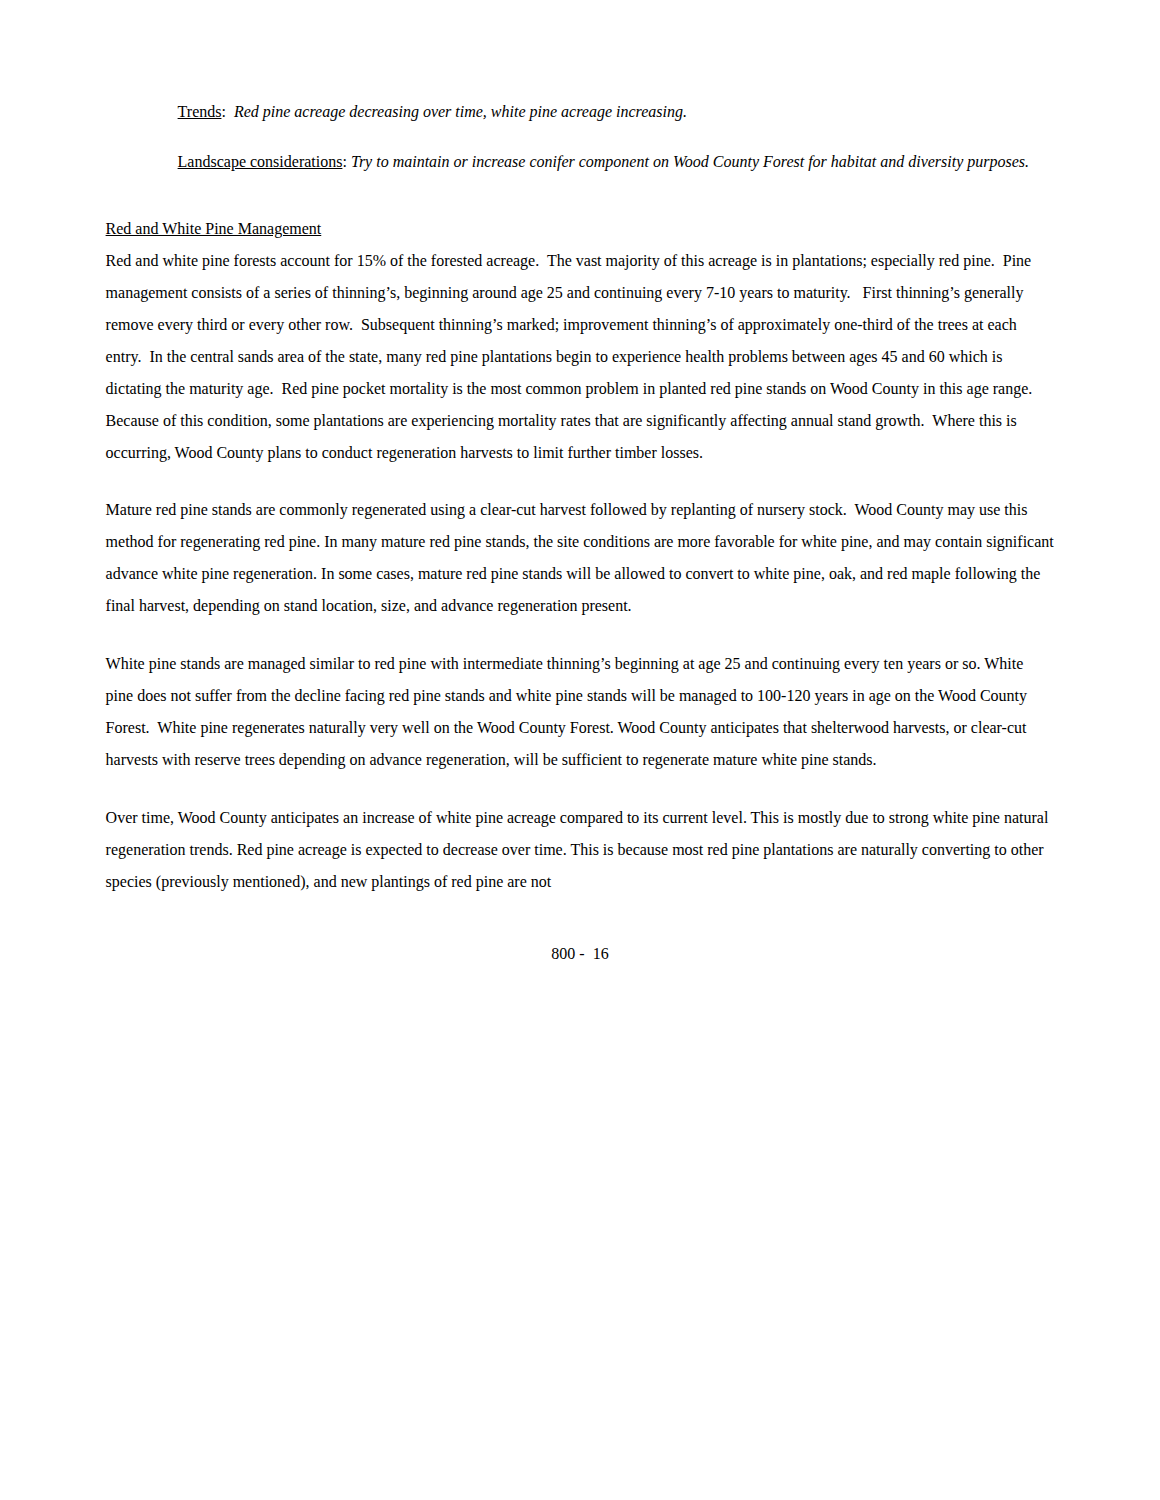Trends: Red pine acreage decreasing over time, white pine acreage increasing.
Landscape considerations: Try to maintain or increase conifer component on Wood County Forest for habitat and diversity purposes.
Red and White Pine Management
Red and white pine forests account for 15% of the forested acreage. The vast majority of this acreage is in plantations; especially red pine. Pine management consists of a series of thinning’s, beginning around age 25 and continuing every 7-10 years to maturity. First thinning’s generally remove every third or every other row. Subsequent thinning’s marked; improvement thinning’s of approximately one-third of the trees at each entry. In the central sands area of the state, many red pine plantations begin to experience health problems between ages 45 and 60 which is dictating the maturity age. Red pine pocket mortality is the most common problem in planted red pine stands on Wood County in this age range. Because of this condition, some plantations are experiencing mortality rates that are significantly affecting annual stand growth. Where this is occurring, Wood County plans to conduct regeneration harvests to limit further timber losses.
Mature red pine stands are commonly regenerated using a clear-cut harvest followed by replanting of nursery stock. Wood County may use this method for regenerating red pine. In many mature red pine stands, the site conditions are more favorable for white pine, and may contain significant advance white pine regeneration. In some cases, mature red pine stands will be allowed to convert to white pine, oak, and red maple following the final harvest, depending on stand location, size, and advance regeneration present.
White pine stands are managed similar to red pine with intermediate thinning’s beginning at age 25 and continuing every ten years or so. White pine does not suffer from the decline facing red pine stands and white pine stands will be managed to 100-120 years in age on the Wood County Forest. White pine regenerates naturally very well on the Wood County Forest. Wood County anticipates that shelterwood harvests, or clear-cut harvests with reserve trees depending on advance regeneration, will be sufficient to regenerate mature white pine stands.
Over time, Wood County anticipates an increase of white pine acreage compared to its current level. This is mostly due to strong white pine natural regeneration trends. Red pine acreage is expected to decrease over time. This is because most red pine plantations are naturally converting to other species (previously mentioned), and new plantings of red pine are not
800 - 16